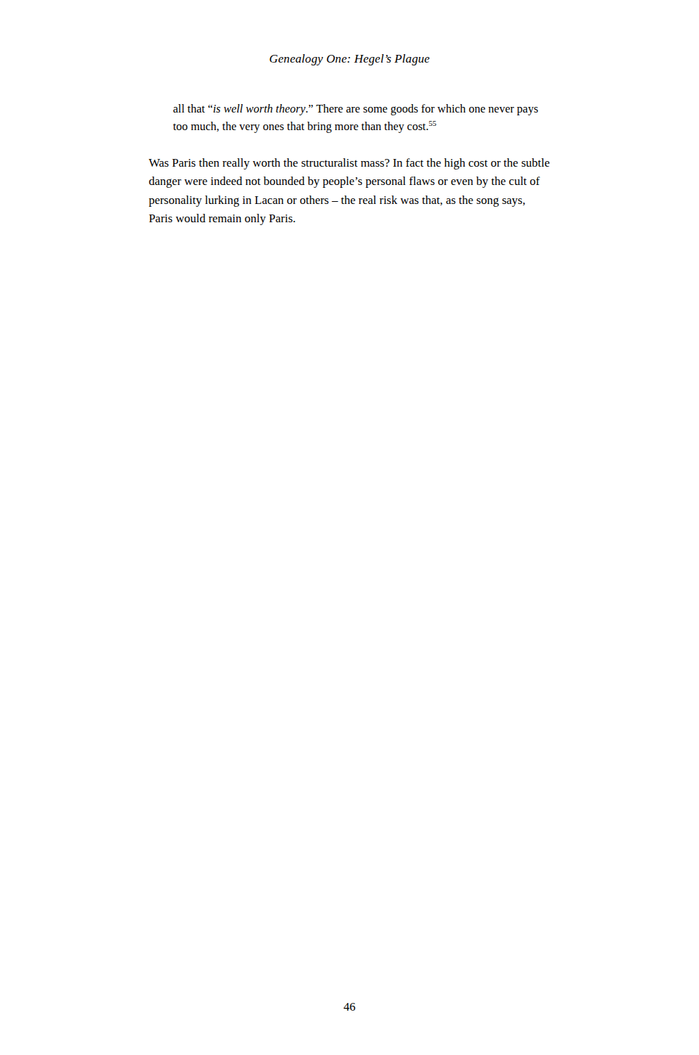Genealogy One: Hegel’s Plague
all that “is well worth theory.” There are some goods for which one never pays too much, the very ones that bring more than they cost.55
Was Paris then really worth the structuralist mass? In fact the high cost or the subtle danger were indeed not bounded by people’s personal flaws or even by the cult of personality lurking in Lacan or others – the real risk was that, as the song says, Paris would remain only Paris.
46